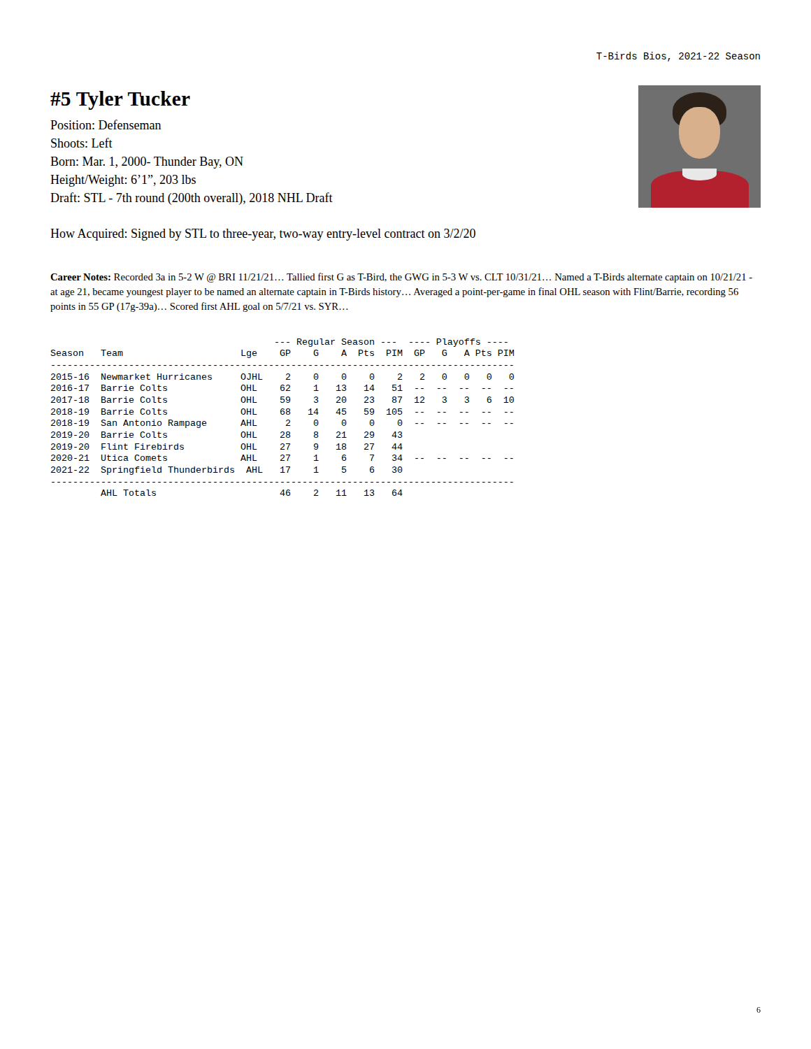T-Birds Bios, 2021-22 Season
#5 Tyler Tucker
Position: Defenseman
Shoots: Left
Born: Mar. 1, 2000- Thunder Bay, ON
Height/Weight: 6’1”, 203 lbs
Draft: STL - 7th round (200th overall), 2018 NHL Draft
How Acquired: Signed by STL to three-year, two-way entry-level contract on 3/2/20
Career Notes: Recorded 3a in 5-2 W @ BRI 11/21/21… Tallied first G as T-Bird, the GWG in 5-3 W vs. CLT 10/31/21… Named a T-Birds alternate captain on 10/21/21 - at age 21, became youngest player to be named an alternate captain in T-Birds history… Averaged a point-per-game in final OHL season with Flint/Barrie, recording 56 points in 55 GP (17g-39a)… Scored first AHL goal on 5/7/21 vs. SYR…
                                        --- Regular Season ---  ---- Playoffs ----
Season   Team                     Lge    GP    G    A  Pts  PIM  GP   G   A Pts PIM
-----------------------------------------------------------------------------------
2015-16  Newmarket Hurricanes     OJHL    2    0    0    0    2   2   0   0   0   0
2016-17  Barrie Colts             OHL    62    1   13   14   51  --  --  --  --  --
2017-18  Barrie Colts             OHL    59    3   20   23   87  12   3   3   6  10
2018-19  Barrie Colts             OHL    68   14   45   59  105  --  --  --  --  --
2018-19  San Antonio Rampage      AHL     2    0    0    0    0  --  --  --  --  --
2019-20  Barrie Colts             OHL    28    8   21   29   43
2019-20  Flint Firebirds          OHL    27    9   18   27   44
2020-21  Utica Comets             AHL    27    1    6    7   34  --  --  --  --  --
2021-22  Springfield Thunderbirds  AHL   17    1    5    6   30
-----------------------------------------------------------------------------------
         AHL Totals                      46    2   11   13   64
6